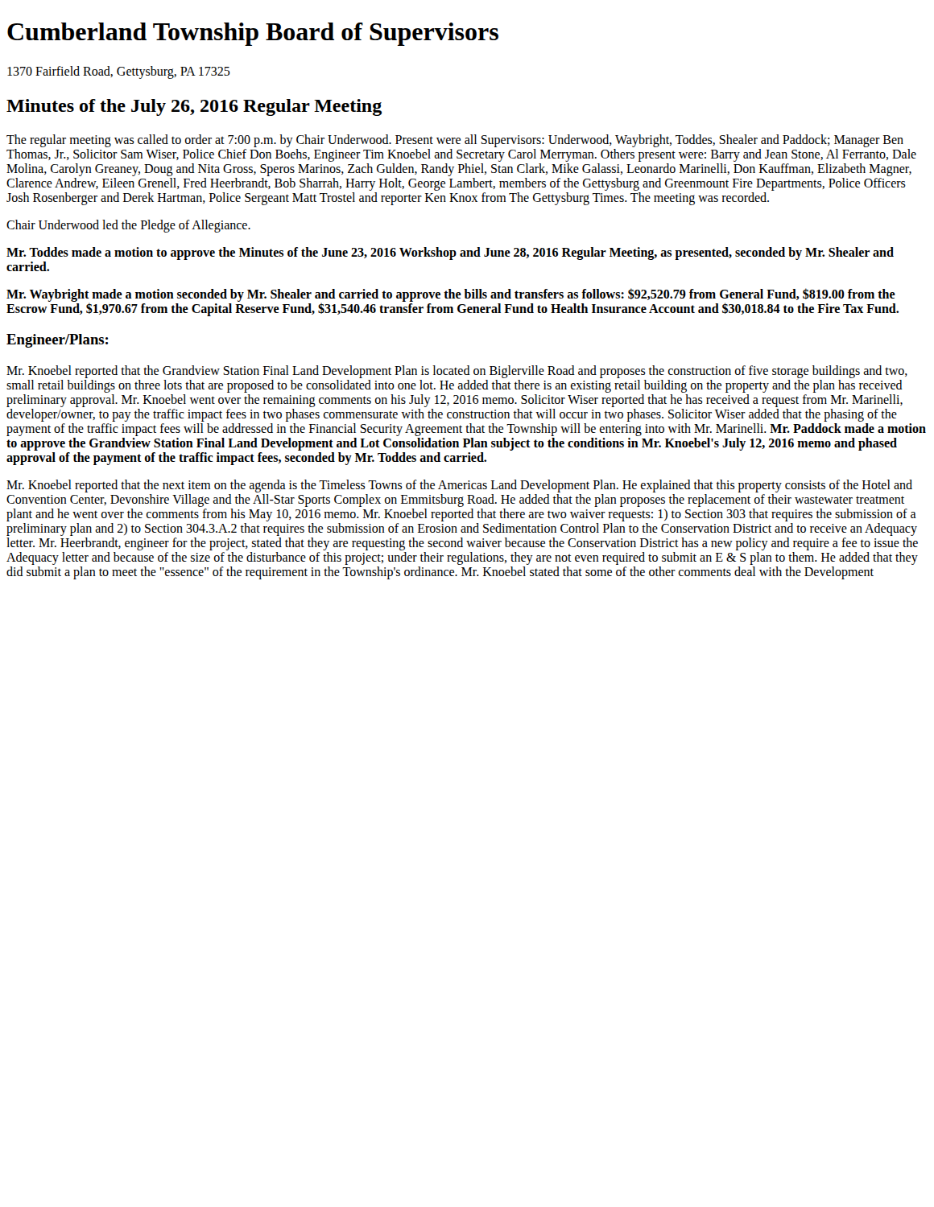Cumberland Township Board of Supervisors
1370 Fairfield Road, Gettysburg, PA 17325
Minutes of the July 26, 2016 Regular Meeting
The regular meeting was called to order at 7:00 p.m. by Chair Underwood. Present were all Supervisors: Underwood, Waybright, Toddes, Shealer and Paddock; Manager Ben Thomas, Jr., Solicitor Sam Wiser, Police Chief Don Boehs, Engineer Tim Knoebel and Secretary Carol Merryman. Others present were: Barry and Jean Stone, Al Ferranto, Dale Molina, Carolyn Greaney, Doug and Nita Gross, Speros Marinos, Zach Gulden, Randy Phiel, Stan Clark, Mike Galassi, Leonardo Marinelli, Don Kauffman, Elizabeth Magner, Clarence Andrew, Eileen Grenell, Fred Heerbrandt, Bob Sharrah, Harry Holt, George Lambert, members of the Gettysburg and Greenmount Fire Departments, Police Officers Josh Rosenberger and Derek Hartman, Police Sergeant Matt Trostel and reporter Ken Knox from The Gettysburg Times. The meeting was recorded.
Chair Underwood led the Pledge of Allegiance.
Mr. Toddes made a motion to approve the Minutes of the June 23, 2016 Workshop and June 28, 2016 Regular Meeting, as presented, seconded by Mr. Shealer and carried.
Mr. Waybright made a motion seconded by Mr. Shealer and carried to approve the bills and transfers as follows: $92,520.79 from General Fund, $819.00 from the Escrow Fund, $1,970.67 from the Capital Reserve Fund, $31,540.46 transfer from General Fund to Health Insurance Account and $30,018.84 to the Fire Tax Fund.
Engineer/Plans:
Mr. Knoebel reported that the Grandview Station Final Land Development Plan is located on Biglerville Road and proposes the construction of five storage buildings and two, small retail buildings on three lots that are proposed to be consolidated into one lot. He added that there is an existing retail building on the property and the plan has received preliminary approval. Mr. Knoebel went over the remaining comments on his July 12, 2016 memo. Solicitor Wiser reported that he has received a request from Mr. Marinelli, developer/owner, to pay the traffic impact fees in two phases commensurate with the construction that will occur in two phases. Solicitor Wiser added that the phasing of the payment of the traffic impact fees will be addressed in the Financial Security Agreement that the Township will be entering into with Mr. Marinelli. Mr. Paddock made a motion to approve the Grandview Station Final Land Development and Lot Consolidation Plan subject to the conditions in Mr. Knoebel's July 12, 2016 memo and phased approval of the payment of the traffic impact fees, seconded by Mr. Toddes and carried.
Mr. Knoebel reported that the next item on the agenda is the Timeless Towns of the Americas Land Development Plan. He explained that this property consists of the Hotel and Convention Center, Devonshire Village and the All-Star Sports Complex on Emmitsburg Road. He added that the plan proposes the replacement of their wastewater treatment plant and he went over the comments from his May 10, 2016 memo. Mr. Knoebel reported that there are two waiver requests: 1) to Section 303 that requires the submission of a preliminary plan and 2) to Section 304.3.A.2 that requires the submission of an Erosion and Sedimentation Control Plan to the Conservation District and to receive an Adequacy letter. Mr. Heerbrandt, engineer for the project, stated that they are requesting the second waiver because the Conservation District has a new policy and require a fee to issue the Adequacy letter and because of the size of the disturbance of this project; under their regulations, they are not even required to submit an E & S plan to them. He added that they did submit a plan to meet the "essence" of the requirement in the Township's ordinance. Mr. Knoebel stated that some of the other comments deal with the Development